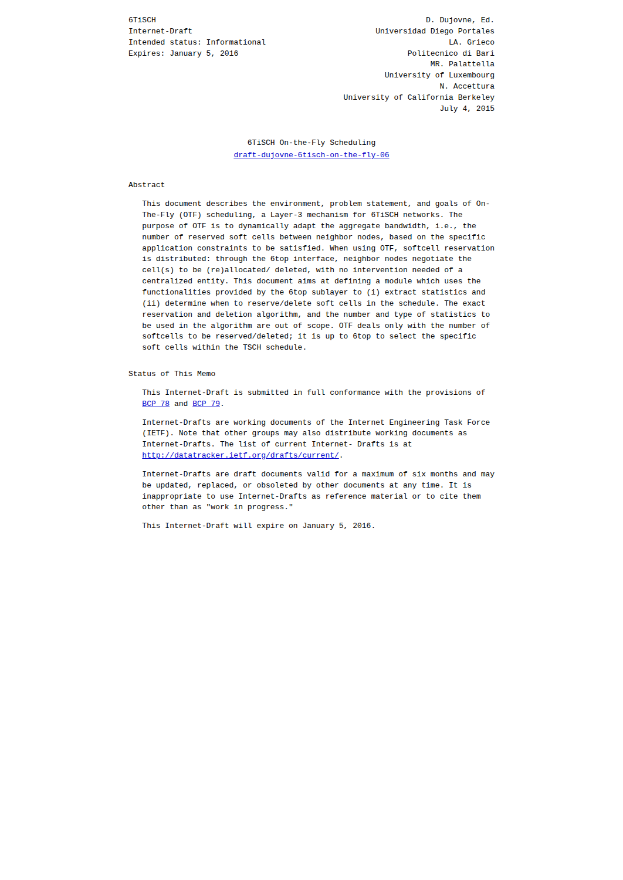| 6TiSCH | D. Dujovne, Ed. |
| Internet-Draft | Universidad Diego Portales |
| Intended status: Informational | LA. Grieco |
| Expires: January 5, 2016 | Politecnico di Bari |
| | MR. Palattella |
| | University of Luxembourg |
| | N. Accettura |
| | University of California Berkeley |
| | July 4, 2015 |
6TiSCH On-the-Fly Scheduling
draft-dujovne-6tisch-on-the-fly-06
Abstract
This document describes the environment, problem statement, and goals of On-The-Fly (OTF) scheduling, a Layer-3 mechanism for 6TiSCH networks. The purpose of OTF is to dynamically adapt the aggregate bandwidth, i.e., the number of reserved soft cells between neighbor nodes, based on the specific application constraints to be satisfied. When using OTF, softcell reservation is distributed: through the 6top interface, neighbor nodes negotiate the cell(s) to be (re)allocated/ deleted, with no intervention needed of a centralized entity. This document aims at defining a module which uses the functionalities provided by the 6top sublayer to (i) extract statistics and (ii) determine when to reserve/delete soft cells in the schedule. The exact reservation and deletion algorithm, and the number and type of statistics to be used in the algorithm are out of scope. OTF deals only with the number of softcells to be reserved/deleted; it is up to 6top to select the specific soft cells within the TSCH schedule.
Status of This Memo
This Internet-Draft is submitted in full conformance with the provisions of BCP 78 and BCP 79.
Internet-Drafts are working documents of the Internet Engineering Task Force (IETF). Note that other groups may also distribute working documents as Internet-Drafts. The list of current Internet- Drafts is at http://datatracker.ietf.org/drafts/current/.
Internet-Drafts are draft documents valid for a maximum of six months and may be updated, replaced, or obsoleted by other documents at any time. It is inappropriate to use Internet-Drafts as reference material or to cite them other than as "work in progress."
This Internet-Draft will expire on January 5, 2016.